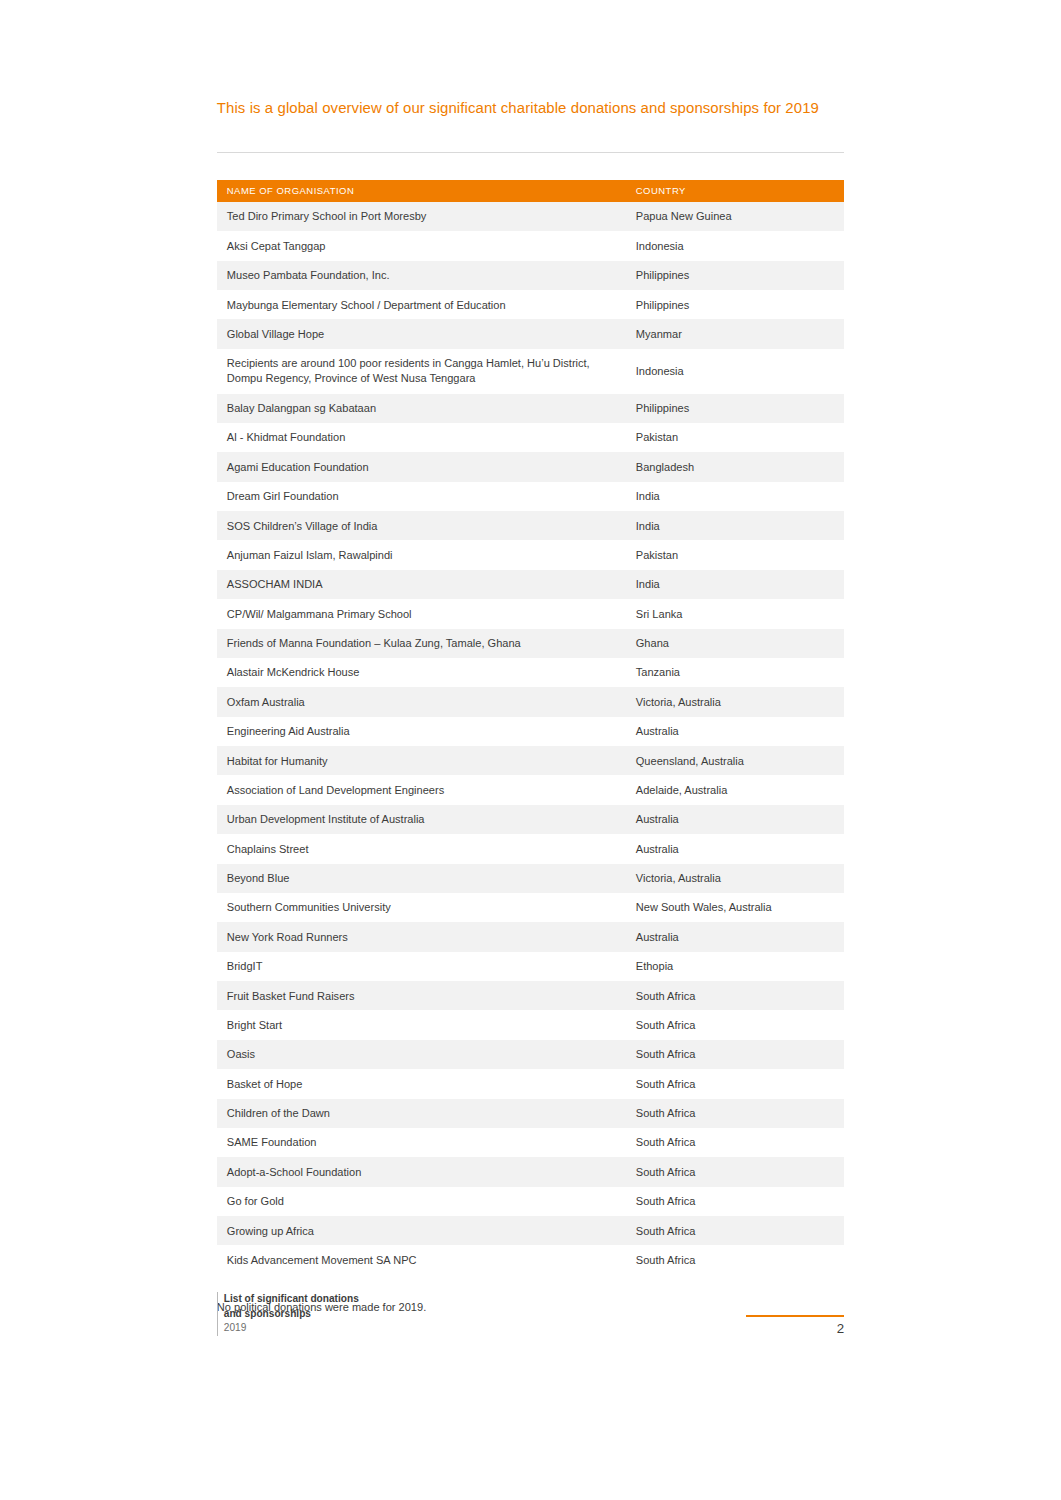This is a global overview of our significant charitable donations and sponsorships for 2019
| Name of organisation | Country |
| --- | --- |
| Ted Diro Primary School in Port Moresby | Papua New Guinea |
| Aksi Cepat Tanggap | Indonesia |
| Museo Pambata Foundation, Inc. | Philippines |
| Maybunga Elementary School / Department of Education | Philippines |
| Global Village Hope | Myanmar |
| Recipients are around 100 poor residents in Cangga Hamlet, Hu’u District, Dompu Regency, Province of West Nusa Tenggara | Indonesia |
| Balay Dalangpan sg Kabataan | Philippines |
| Al - Khidmat Foundation | Pakistan |
| Agami Education Foundation | Bangladesh |
| Dream Girl Foundation | India |
| SOS Children’s Village of India | India |
| Anjuman Faizul Islam, Rawalpindi | Pakistan |
| ASSOCHAM INDIA | India |
| CP/Wil/ Malgammana Primary School | Sri Lanka |
| Friends of Manna Foundation – Kulaa Zung, Tamale, Ghana | Ghana |
| Alastair McKendrick House | Tanzania |
| Oxfam Australia | Victoria, Australia |
| Engineering Aid Australia | Australia |
| Habitat for Humanity | Queensland, Australia |
| Association of Land Development Engineers | Adelaide, Australia |
| Urban Development Institute of Australia | Australia |
| Chaplains Street | Australia |
| Beyond Blue | Victoria, Australia |
| Southern Communities University | New South Wales, Australia |
| New York Road Runners | Australia |
| BridgIT | Ethopia |
| Fruit Basket Fund Raisers | South Africa |
| Bright Start | South Africa |
| Oasis | South Africa |
| Basket of Hope | South Africa |
| Children of the Dawn | South Africa |
| SAME Foundation | South Africa |
| Adopt-a-School Foundation | South Africa |
| Go for Gold | South Africa |
| Growing up Africa | South Africa |
| Kids Advancement Movement SA NPC | South Africa |
No political donations were made for 2019.
List of significant donations
and sponsorships
2019
2